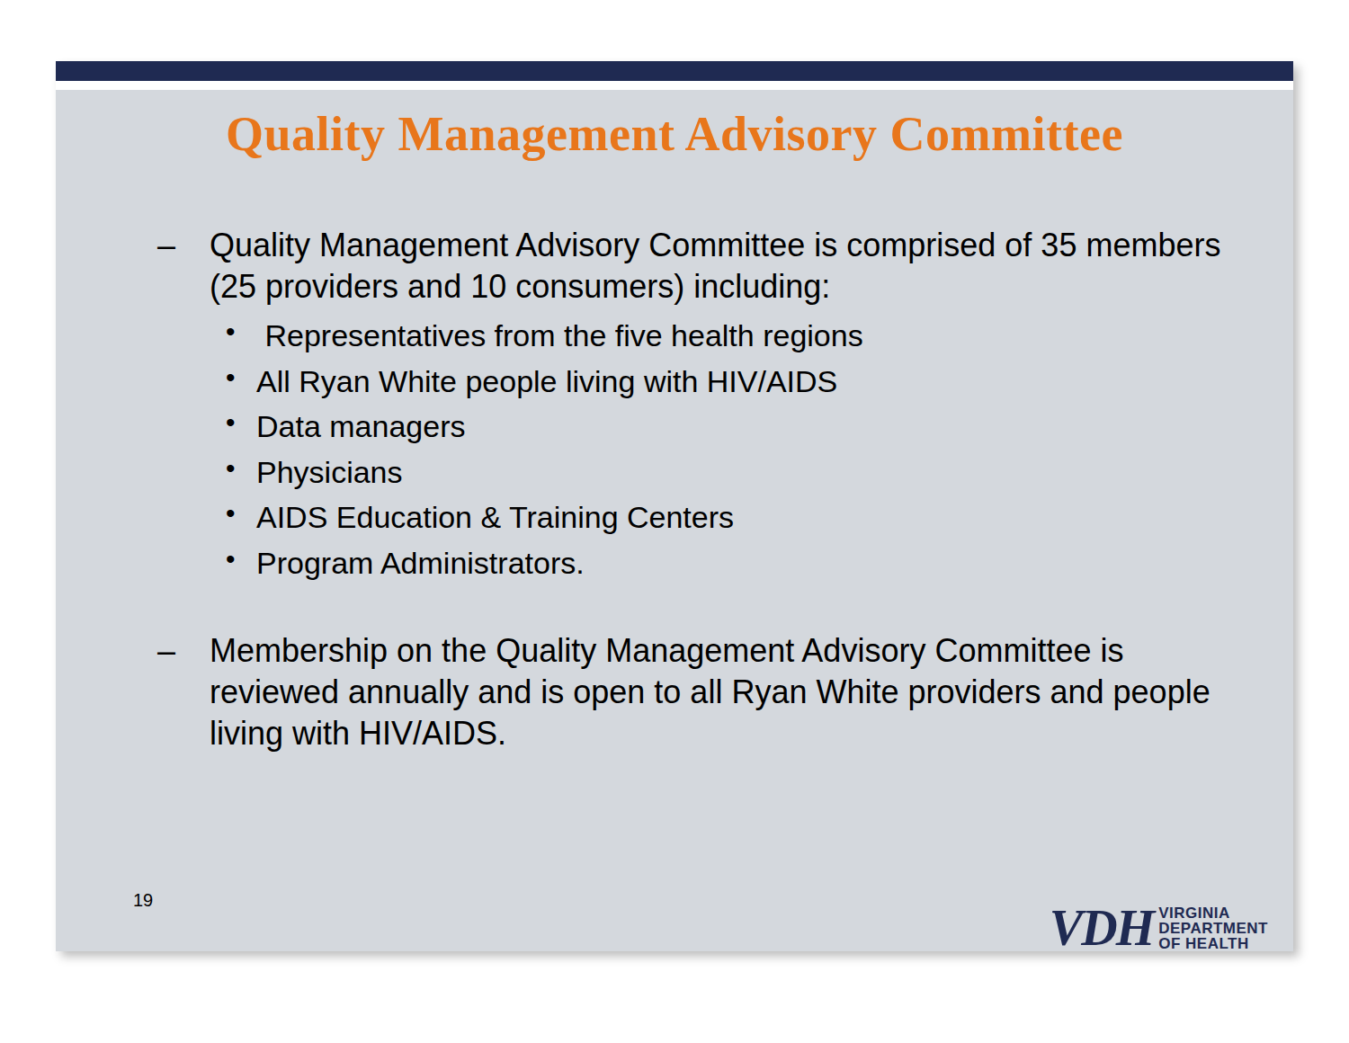Quality Management Advisory Committee
– Quality Management Advisory Committee is comprised of 35 members (25 providers and 10 consumers) including:
• Representatives from the five health regions
•All Ryan White people living with HIV/AIDS
•Data managers
•Physicians
•AIDS Education & Training Centers
•Program Administrators.
– Membership on the Quality Management Advisory Committee is reviewed annually and is open to all Ryan White providers and people living with HIV/AIDS.
19
VDH
VIRGINIA
DEPARTMENT
OF HEALTH